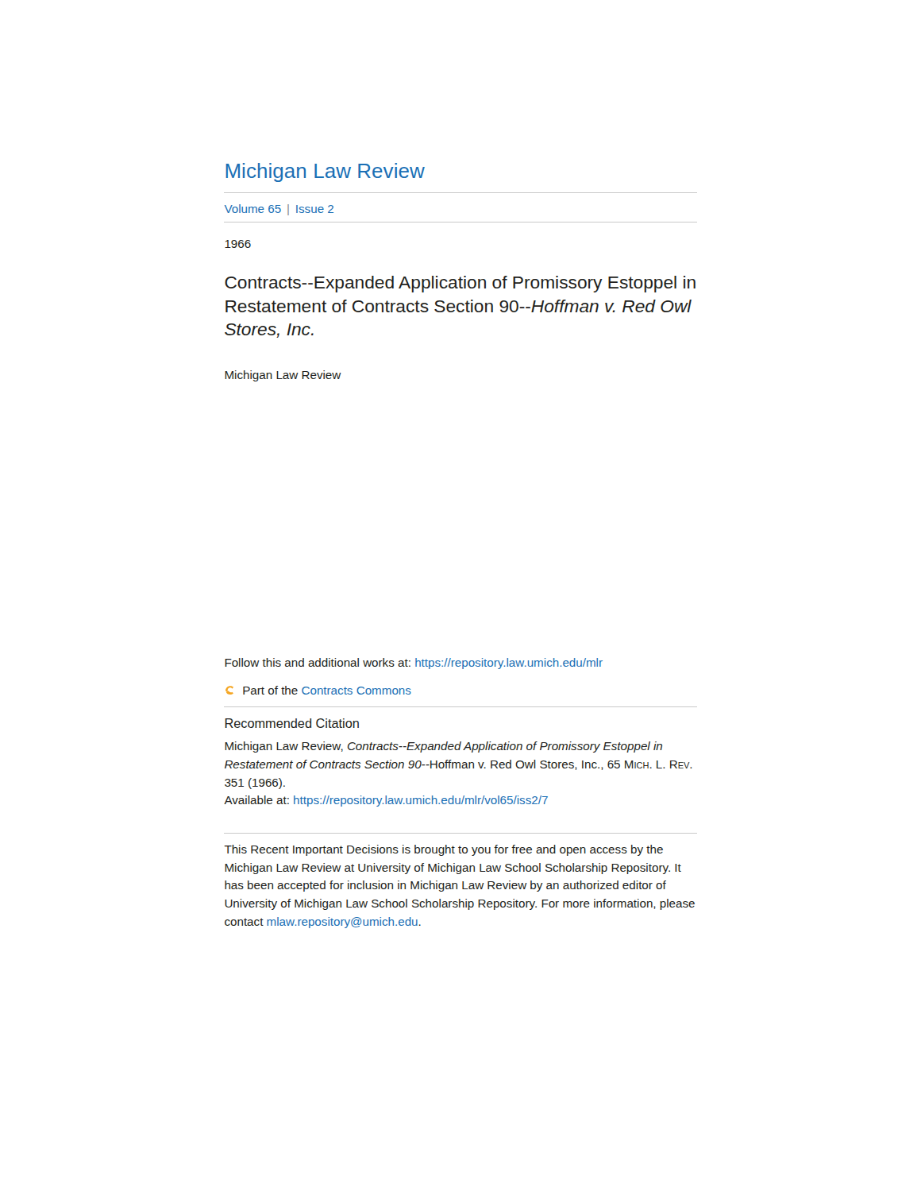Michigan Law Review
Volume 65|Issue 2
1966
Contracts--Expanded Application of Promissory Estoppel in Restatement of Contracts Section 90--Hoffman v. Red Owl Stores, Inc.
Michigan Law Review
Follow this and additional works at: https://repository.law.umich.edu/mlr
Part of the Contracts Commons
Recommended Citation
Michigan Law Review, Contracts--Expanded Application of Promissory Estoppel in Restatement of Contracts Section 90--Hoffman v. Red Owl Stores, Inc., 65 Mich. L. Rev. 351 (1966).
Available at: https://repository.law.umich.edu/mlr/vol65/iss2/7
This Recent Important Decisions is brought to you for free and open access by the Michigan Law Review at University of Michigan Law School Scholarship Repository. It has been accepted for inclusion in Michigan Law Review by an authorized editor of University of Michigan Law School Scholarship Repository. For more information, please contact mlaw.repository@umich.edu.